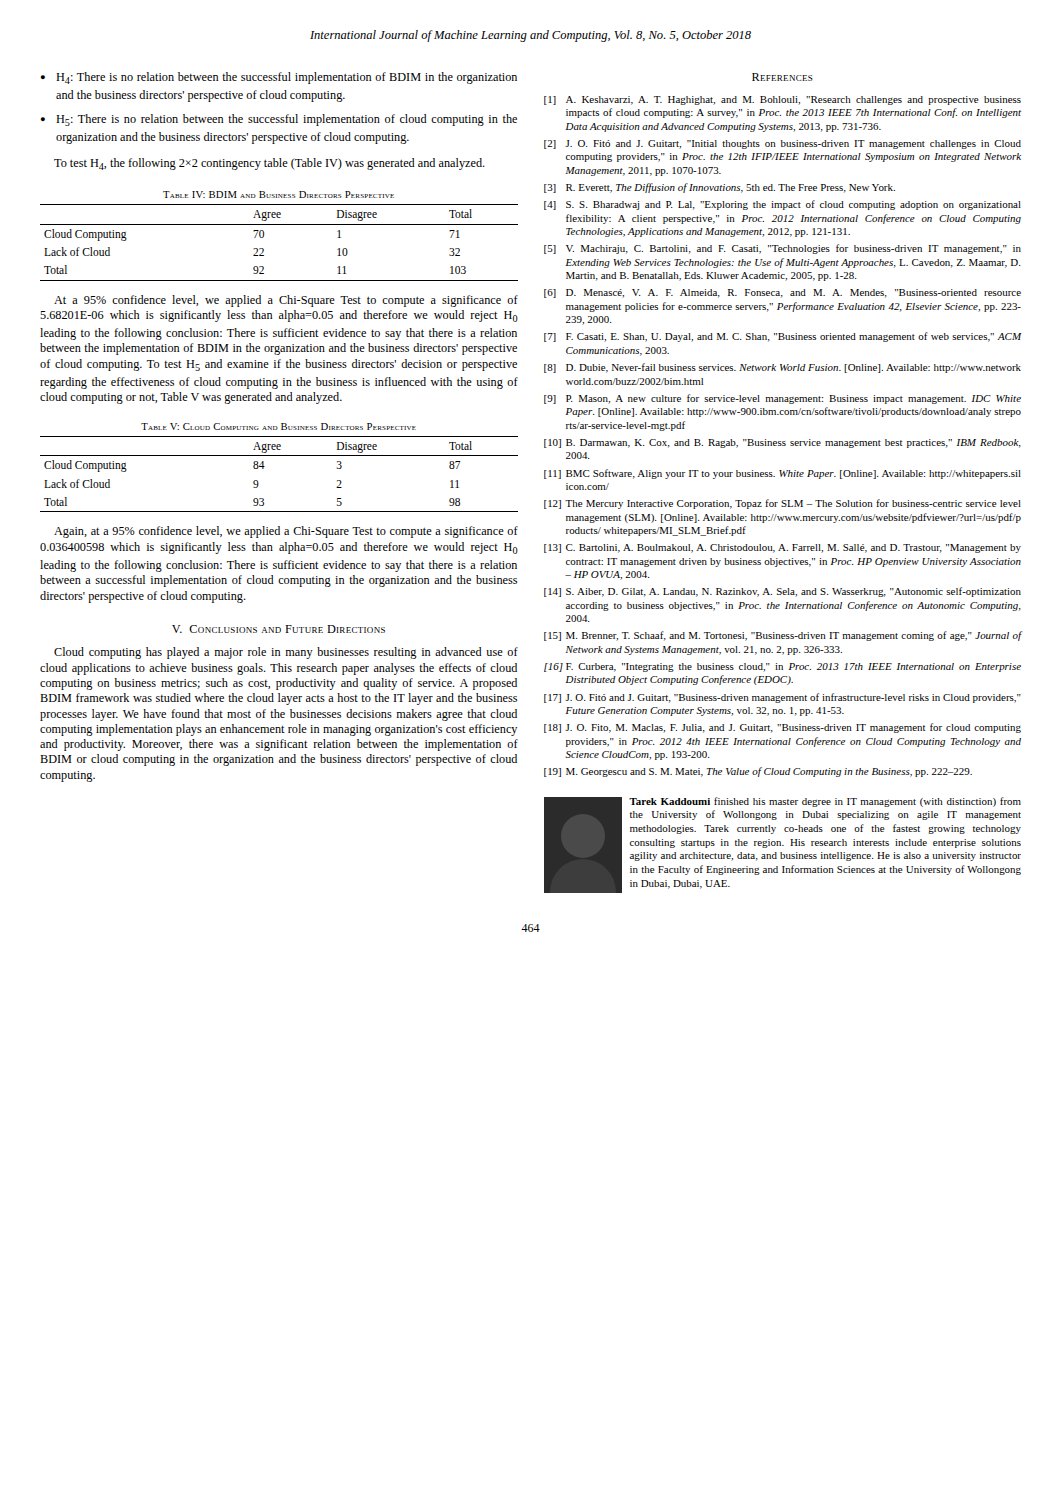International Journal of Machine Learning and Computing, Vol. 8, No. 5, October 2018
H4: There is no relation between the successful implementation of BDIM in the organization and the business directors' perspective of cloud computing.
H5: There is no relation between the successful implementation of cloud computing in the organization and the business directors' perspective of cloud computing.
To test H4, the following 2×2 contingency table (Table IV) was generated and analyzed.
Table IV: BDIM and Business Directors Perspective
| | Agree | Disagree | Total |
| --- | --- | --- | --- |
| Cloud Computing | 70 | 1 | 71 |
| Lack of Cloud | 22 | 10 | 32 |
| Total | 92 | 11 | 103 |
At a 95% confidence level, we applied a Chi-Square Test to compute a significance of 5.68201E-06 which is significantly less than alpha=0.05 and therefore we would reject H0 leading to the following conclusion: There is sufficient evidence to say that there is a relation between the implementation of BDIM in the organization and the business directors' perspective of cloud computing. To test H5 and examine if the business directors' decision or perspective regarding the effectiveness of cloud computing in the business is influenced with the using of cloud computing or not, Table V was generated and analyzed.
Table V: Cloud Computing and Business Directors Perspective
| | Agree | Disagree | Total |
| --- | --- | --- | --- |
| Cloud Computing | 84 | 3 | 87 |
| Lack of Cloud | 9 | 2 | 11 |
| Total | 93 | 5 | 98 |
Again, at a 95% confidence level, we applied a Chi-Square Test to compute a significance of 0.036400598 which is significantly less than alpha=0.05 and therefore we would reject H0 leading to the following conclusion: There is sufficient evidence to say that there is a relation between a successful implementation of cloud computing in the organization and the business directors' perspective of cloud computing.
V. Conclusions and Future Directions
Cloud computing has played a major role in many businesses resulting in advanced use of cloud applications to achieve business goals. This research paper analyses the effects of cloud computing on business metrics; such as cost, productivity and quality of service. A proposed BDIM framework was studied where the cloud layer acts a host to the IT layer and the business processes layer. We have found that most of the businesses decisions makers agree that cloud computing implementation plays an enhancement role in managing organization's cost efficiency and productivity. Moreover, there was a significant relation between the implementation of BDIM or cloud computing in the organization and the business directors' perspective of cloud computing.
References
A. Keshavarzi, A. T. Haghighat, and M. Bohlouli, "Research challenges and prospective business impacts of cloud computing: A survey," in Proc. the 2013 IEEE 7th International Conf. on Intelligent Data Acquisition and Advanced Computing Systems, 2013, pp. 731-736.
J. O. Fitó and J. Guitart, "Initial thoughts on business-driven IT management challenges in Cloud computing providers," in Proc. the 12th IFIP/IEEE International Symposium on Integrated Network Management, 2011, pp. 1070-1073.
R. Everett, The Diffusion of Innovations, 5th ed. The Free Press, New York.
S. S. Bharadwaj and P. Lal, "Exploring the impact of cloud computing adoption on organizational flexibility: A client perspective," in Proc. 2012 International Conference on Cloud Computing Technologies, Applications and Management, 2012, pp. 121-131.
V. Machiraju, C. Bartolini, and F. Casati, "Technologies for business-driven IT management," in Extending Web Services Technologies: the Use of Multi-Agent Approaches, L. Cavedon, Z. Maamar, D. Martin, and B. Benatallah, Eds. Kluwer Academic, 2005, pp. 1-28.
D. Menascé, V. A. F. Almeida, R. Fonseca, and M. A. Mendes, "Business-oriented resource management policies for e-commerce servers," Performance Evaluation 42, Elsevier Science, pp. 223-239, 2000.
F. Casati, E. Shan, U. Dayal, and M. C. Shan, "Business oriented management of web services," ACM Communications, 2003.
D. Dubie, Never-fail business services. Network World Fusion. [Online]. Available: http://www.networkworld.com/buzz/2002/bim.html
P. Mason, A new culture for service-level management: Business impact management. IDC White Paper. [Online]. Available: http://www-900.ibm.com/cn/software/tivoli/products/download/analy streports/ar-service-level-mgt.pdf
B. Darmawan, K. Cox, and B. Ragab, "Business service management best practices," IBM Redbook, 2004.
BMC Software, Align your IT to your business. White Paper. [Online]. Available: http://whitepapers.silicon.com/
The Mercury Interactive Corporation, Topaz for SLM – The Solution for business-centric service level management (SLM). [Online]. Available: http://www.mercury.com/us/website/pdfviewer/?url=/us/pdf/products/ whitepapers/MI_SLM_Brief.pdf
C. Bartolini, A. Boulmakoul, A. Christodoulou, A. Farrell, M. Sallé, and D. Trastour, "Management by contract: IT management driven by business objectives," in Proc. HP Openview University Association – HP OVUA, 2004.
S. Aiber, D. Gilat, A. Landau, N. Razinkov, A. Sela, and S. Wasserkrug, "Autonomic self-optimization according to business objectives," in Proc. the International Conference on Autonomic Computing, 2004.
M. Brenner, T. Schaaf, and M. Tortonesi, "Business-driven IT management coming of age," Journal of Network and Systems Management, vol. 21, no. 2, pp. 326-333.
F. Curbera, "Integrating the business cloud," in Proc. 2013 17th IEEE International on Enterprise Distributed Object Computing Conference (EDOC).
J. O. Fitó and J. Guitart, "Business-driven management of infrastructure-level risks in Cloud providers," Future Generation Computer Systems, vol. 32, no. 1, pp. 41-53.
J. O. Fito, M. Maclas, F. Julia, and J. Guitart, "Business-driven IT management for cloud computing providers," in Proc. 2012 4th IEEE International Conference on Cloud Computing Technology and Science CloudCom, pp. 193-200.
M. Georgescu and S. M. Matei, The Value of Cloud Computing in the Business, pp. 222–229.
Tarek Kaddoumi finished his master degree in IT management (with distinction) from the University of Wollongong in Dubai specializing on agile IT management methodologies. Tarek currently co-heads one of the fastest growing technology consulting startups in the region. His research interests include enterprise solutions agility and architecture, data, and business intelligence. He is also a university instructor in the Faculty of Engineering and Information Sciences at the University of Wollongong in Dubai, Dubai, UAE.
464